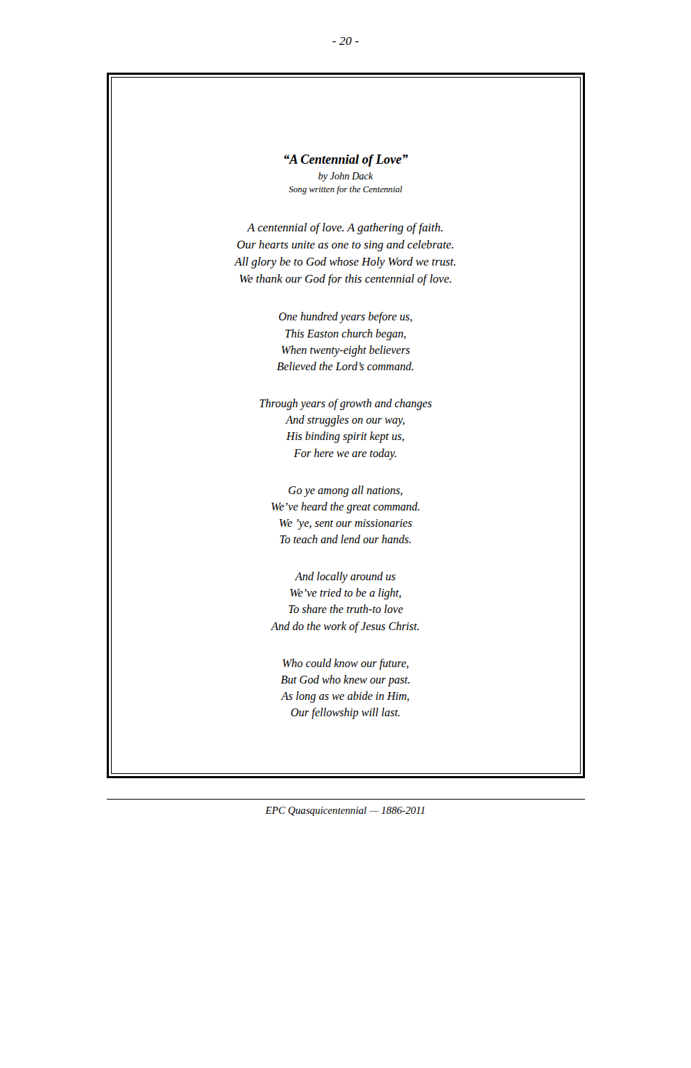- 20 -
“A Centennial of Love”
by John Dack
Song written for the Centennial
A centennial of love. A gathering of faith.
Our hearts unite as one to sing and celebrate.
All glory be to God whose Holy Word we trust.
We thank our God for this centennial of love.
One hundred years before us,
This Easton church began,
When twenty-eight believers
Believed the Lord’s command.
Through years of growth and changes
And struggles on our way,
His binding spirit kept us,
For here we are today.
Go ye among all nations,
We’ve heard the great command.
We ’ye, sent our missionaries
To teach and lend our hands.
And locally around us
We’ve tried to be a light,
To share the truth-to love
And do the work of Jesus Christ.
Who could know our future,
But God who knew our past.
As long as we abide in Him,
Our fellowship will last.
EPC Quasquicentennial — 1886-2011